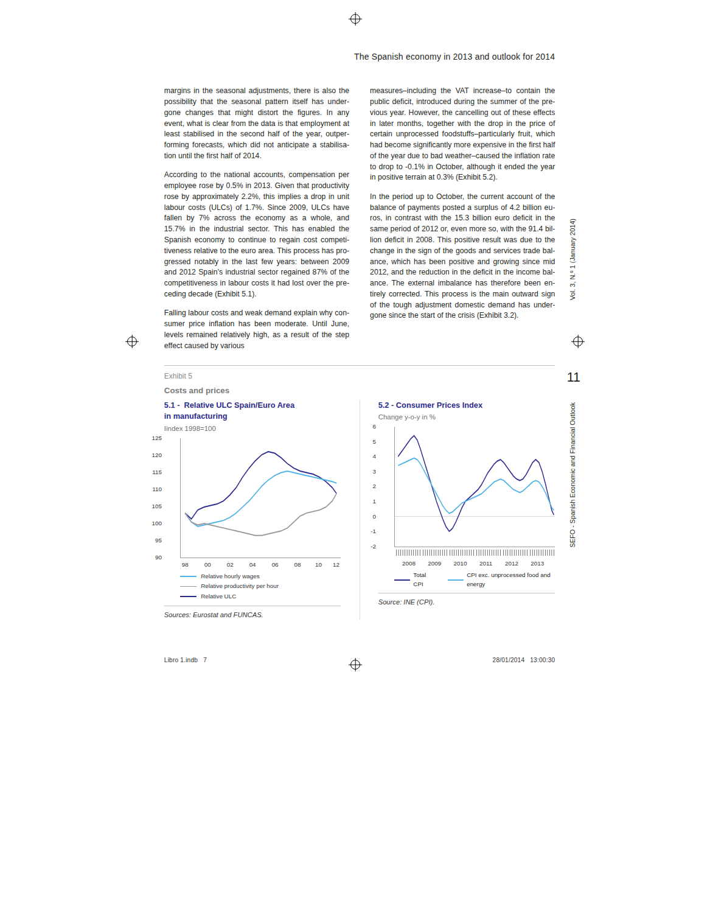The Spanish economy in 2013 and outlook for 2014
Vol. 3, N.º 1 (January 2014)
11
SEFO - Spanish Economic and Financial Outlook
margins in the seasonal adjustments, there is also the possibility that the seasonal pattern itself has undergone changes that might distort the figures. In any event, what is clear from the data is that employment at least stabilised in the second half of the year, outperforming forecasts, which did not anticipate a stabilisation until the first half of 2014.
According to the national accounts, compensation per employee rose by 0.5% in 2013. Given that productivity rose by approximately 2.2%, this implies a drop in unit labour costs (ULCs) of 1.7%. Since 2009, ULCs have fallen by 7% across the economy as a whole, and 15.7% in the industrial sector. This has enabled the Spanish economy to continue to regain cost competitiveness relative to the euro area. This process has progressed notably in the last few years: between 2009 and 2012 Spain’s industrial sector regained 87% of the competitiveness in labour costs it had lost over the preceding decade (Exhibit 5.1).
Falling labour costs and weak demand explain why consumer price inflation has been moderate. Until June, levels remained relatively high, as a result of the step effect caused by various
measures–including the VAT increase–to contain the public deficit, introduced during the summer of the previous year. However, the cancelling out of these effects in later months, together with the drop in the price of certain unprocessed foodstuffs–particularly fruit, which had become significantly more expensive in the first half of the year due to bad weather–caused the inflation rate to drop to -0.1% in October, although it ended the year in positive terrain at 0.3% (Exhibit 5.2).
In the period up to October, the current account of the balance of payments posted a surplus of 4.2 billion euros, in contrast with the 15.3 billion euro deficit in the same period of 2012 or, even more so, with the 91.4 billion deficit in 2008. This positive result was due to the change in the sign of the goods and services trade balance, which has been positive and growing since mid 2012, and the reduction in the deficit in the income balance. The external imbalance has therefore been entirely corrected. This process is the main outward sign of the tough adjustment domestic demand has undergone since the start of the crisis (Exhibit 3.2).
Exhibit 5
Costs and prices
5.1 - Relative ULC Spain/Euro Area
in manufacturing
Iindex 1998=100
125 120 115 110 105 100 95 90
98 00 02 04 06 08 10 12
Relative hourly wages
Relative productivity per hour
Relative ULC
Sources: Eurostat and FUNCAS.
5.2 - Consumer Prices Index
Change y-o-y in %
6 5 4 3 2 1 0 -1 -2
2008 2009 2010 2011 2012 2013
Total CPI
CPI exc. unprocessed food and energy
Source: INE (CPI).
Libro 1.indb 7
28/01/2014 13:00:30